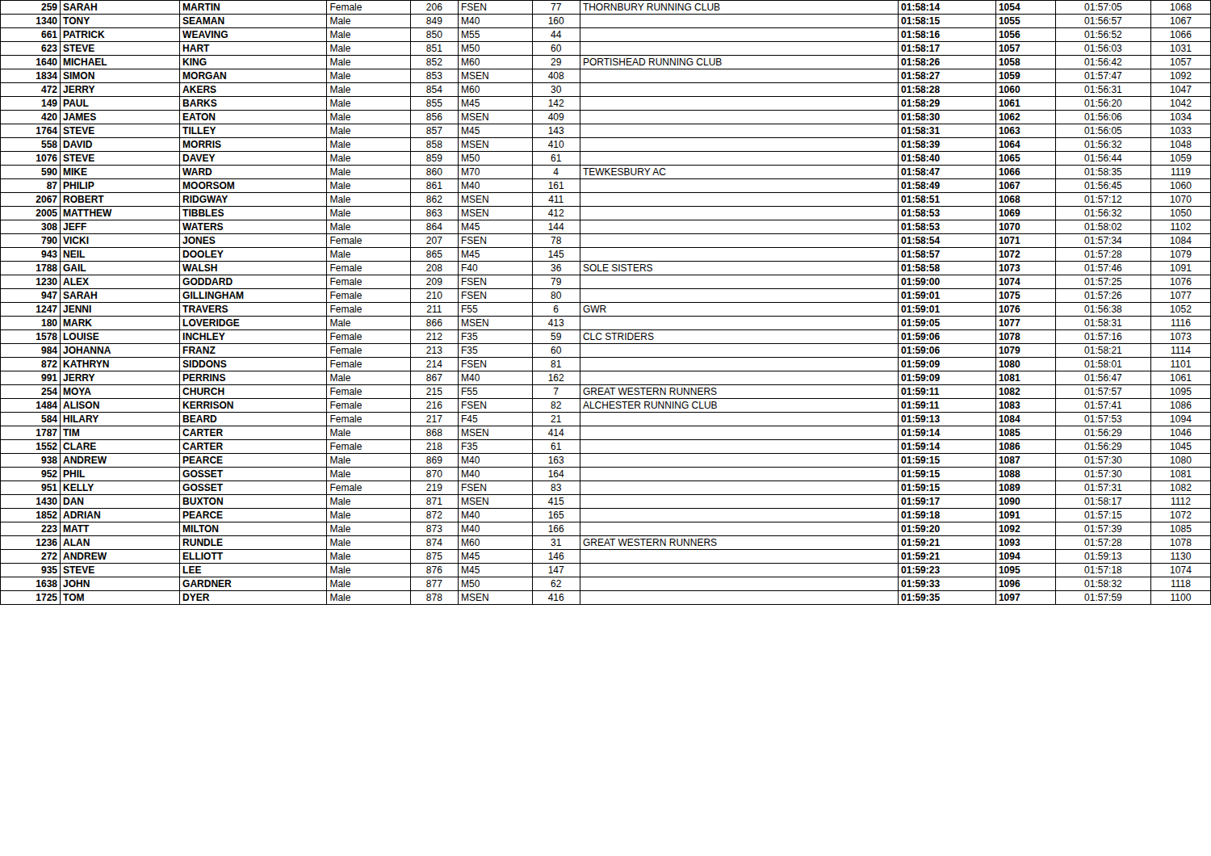| 259 | SARAH | MARTIN | Female | 206 | FSEN | 77 | THORNBURY RUNNING CLUB | 01:58:14 | 1054 | 01:57:05 | 1068 |
| 1340 | TONY | SEAMAN | Male | 849 | M40 | 160 | | 01:58:15 | 1055 | 01:56:57 | 1067 |
| 661 | PATRICK | WEAVING | Male | 850 | M55 | 44 | | 01:58:16 | 1056 | 01:56:52 | 1066 |
| 623 | STEVE | HART | Male | 851 | M50 | 60 | | 01:58:17 | 1057 | 01:56:03 | 1031 |
| 1640 | MICHAEL | KING | Male | 852 | M60 | 29 | PORTISHEAD RUNNING CLUB | 01:58:26 | 1058 | 01:56:42 | 1057 |
| 1834 | SIMON | MORGAN | Male | 853 | MSEN | 408 | | 01:58:27 | 1059 | 01:57:47 | 1092 |
| 472 | JERRY | AKERS | Male | 854 | M60 | 30 | | 01:58:28 | 1060 | 01:56:31 | 1047 |
| 149 | PAUL | BARKS | Male | 855 | M45 | 142 | | 01:58:29 | 1061 | 01:56:20 | 1042 |
| 420 | JAMES | EATON | Male | 856 | MSEN | 409 | | 01:58:30 | 1062 | 01:56:06 | 1034 |
| 1764 | STEVE | TILLEY | Male | 857 | M45 | 143 | | 01:58:31 | 1063 | 01:56:05 | 1033 |
| 558 | DAVID | MORRIS | Male | 858 | MSEN | 410 | | 01:58:39 | 1064 | 01:56:32 | 1048 |
| 1076 | STEVE | DAVEY | Male | 859 | M50 | 61 | | 01:58:40 | 1065 | 01:56:44 | 1059 |
| 590 | MIKE | WARD | Male | 860 | M70 | 4 | TEWKESBURY AC | 01:58:47 | 1066 | 01:58:35 | 1119 |
| 87 | PHILIP | MOORSOM | Male | 861 | M40 | 161 | | 01:58:49 | 1067 | 01:56:45 | 1060 |
| 2067 | ROBERT | RIDGWAY | Male | 862 | MSEN | 411 | | 01:58:51 | 1068 | 01:57:12 | 1070 |
| 2005 | MATTHEW | TIBBLES | Male | 863 | MSEN | 412 | | 01:58:53 | 1069 | 01:56:32 | 1050 |
| 308 | JEFF | WATERS | Male | 864 | M45 | 144 | | 01:58:53 | 1070 | 01:58:02 | 1102 |
| 790 | VICKI | JONES | Female | 207 | FSEN | 78 | | 01:58:54 | 1071 | 01:57:34 | 1084 |
| 943 | NEIL | DOOLEY | Male | 865 | M45 | 145 | | 01:58:57 | 1072 | 01:57:28 | 1079 |
| 1788 | GAIL | WALSH | Female | 208 | F40 | 36 | SOLE SISTERS | 01:58:58 | 1073 | 01:57:46 | 1091 |
| 1230 | ALEX | GODDARD | Female | 209 | FSEN | 79 | | 01:59:00 | 1074 | 01:57:25 | 1076 |
| 947 | SARAH | GILLINGHAM | Female | 210 | FSEN | 80 | | 01:59:01 | 1075 | 01:57:26 | 1077 |
| 1247 | JENNI | TRAVERS | Female | 211 | F55 | 6 | GWR | 01:59:01 | 1076 | 01:56:38 | 1052 |
| 180 | MARK | LOVERIDGE | Male | 866 | MSEN | 413 | | 01:59:05 | 1077 | 01:58:31 | 1116 |
| 1578 | LOUISE | INCHLEY | Female | 212 | F35 | 59 | CLC STRIDERS | 01:59:06 | 1078 | 01:57:16 | 1073 |
| 984 | JOHANNA | FRANZ | Female | 213 | F35 | 60 | | 01:59:06 | 1079 | 01:58:21 | 1114 |
| 872 | KATHRYN | SIDDONS | Female | 214 | FSEN | 81 | | 01:59:09 | 1080 | 01:58:01 | 1101 |
| 991 | JERRY | PERRINS | Male | 867 | M40 | 162 | | 01:59:09 | 1081 | 01:56:47 | 1061 |
| 254 | MOYA | CHURCH | Female | 215 | F55 | 7 | GREAT WESTERN RUNNERS | 01:59:11 | 1082 | 01:57:57 | 1095 |
| 1484 | ALISON | KERRISON | Female | 216 | FSEN | 82 | ALCHESTER RUNNING CLUB | 01:59:11 | 1083 | 01:57:41 | 1086 |
| 584 | HILARY | BEARD | Female | 217 | F45 | 21 | | 01:59:13 | 1084 | 01:57:53 | 1094 |
| 1787 | TIM | CARTER | Male | 868 | MSEN | 414 | | 01:59:14 | 1085 | 01:56:29 | 1046 |
| 1552 | CLARE | CARTER | Female | 218 | F35 | 61 | | 01:59:14 | 1086 | 01:56:29 | 1045 |
| 938 | ANDREW | PEARCE | Male | 869 | M40 | 163 | | 01:59:15 | 1087 | 01:57:30 | 1080 |
| 952 | PHIL | GOSSET | Male | 870 | M40 | 164 | | 01:59:15 | 1088 | 01:57:30 | 1081 |
| 951 | KELLY | GOSSET | Female | 219 | FSEN | 83 | | 01:59:15 | 1089 | 01:57:31 | 1082 |
| 1430 | DAN | BUXTON | Male | 871 | MSEN | 415 | | 01:59:17 | 1090 | 01:58:17 | 1112 |
| 1852 | ADRIAN | PEARCE | Male | 872 | M40 | 165 | | 01:59:18 | 1091 | 01:57:15 | 1072 |
| 223 | MATT | MILTON | Male | 873 | M40 | 166 | | 01:59:20 | 1092 | 01:57:39 | 1085 |
| 1236 | ALAN | RUNDLE | Male | 874 | M60 | 31 | GREAT WESTERN RUNNERS | 01:59:21 | 1093 | 01:57:28 | 1078 |
| 272 | ANDREW | ELLIOTT | Male | 875 | M45 | 146 | | 01:59:21 | 1094 | 01:59:13 | 1130 |
| 935 | STEVE | LEE | Male | 876 | M45 | 147 | | 01:59:23 | 1095 | 01:57:18 | 1074 |
| 1638 | JOHN | GARDNER | Male | 877 | M50 | 62 | | 01:59:33 | 1096 | 01:58:32 | 1118 |
| 1725 | TOM | DYER | Male | 878 | MSEN | 416 | | 01:59:35 | 1097 | 01:57:59 | 1100 |